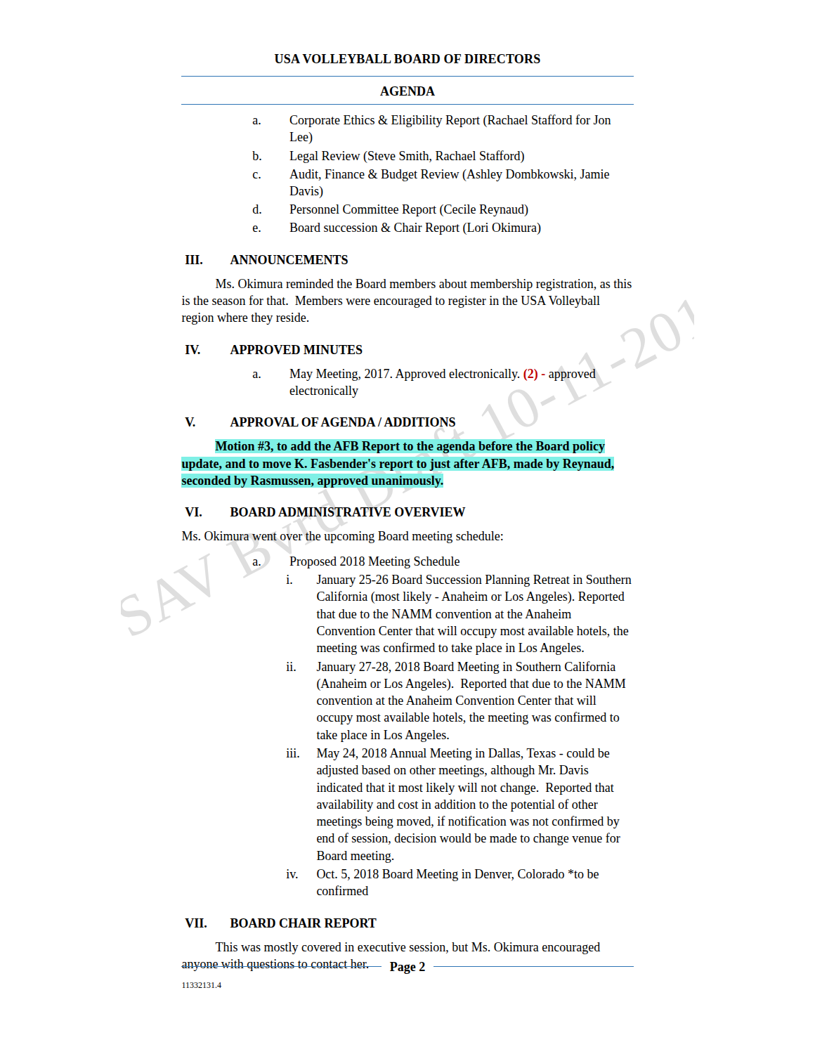USAV Bvrd Draft 10-11-2017
USA VOLLEYBALL BOARD OF DIRECTORS
AGENDA
a. Corporate Ethics & Eligibility Report (Rachael Stafford for Jon Lee)
b. Legal Review (Steve Smith, Rachael Stafford)
c. Audit, Finance & Budget Review (Ashley Dombkowski, Jamie Davis)
d. Personnel Committee Report (Cecile Reynaud)
e. Board succession & Chair Report (Lori Okimura)
III. ANNOUNCEMENTS
Ms. Okimura reminded the Board members about membership registration, as this is the season for that. Members were encouraged to register in the USA Volleyball region where they reside.
IV. APPROVED MINUTES
a. May Meeting, 2017. Approved electronically. (2) - approved electronically
V. APPROVAL OF AGENDA / ADDITIONS
Motion #3, to add the AFB Report to the agenda before the Board policy update, and to move K. Fasbender's report to just after AFB, made by Reynaud, seconded by Rasmussen, approved unanimously.
VI. BOARD ADMINISTRATIVE OVERVIEW
Ms. Okimura went over the upcoming Board meeting schedule:
a. Proposed 2018 Meeting Schedule
i. January 25-26 Board Succession Planning Retreat in Southern California (most likely - Anaheim or Los Angeles). Reported that due to the NAMM convention at the Anaheim Convention Center that will occupy most available hotels, the meeting was confirmed to take place in Los Angeles.
ii. January 27-28, 2018 Board Meeting in Southern California (Anaheim or Los Angeles). Reported that due to the NAMM convention at the Anaheim Convention Center that will occupy most available hotels, the meeting was confirmed to take place in Los Angeles.
iii. May 24, 2018 Annual Meeting in Dallas, Texas - could be adjusted based on other meetings, although Mr. Davis indicated that it most likely will not change. Reported that availability and cost in addition to the potential of other meetings being moved, if notification was not confirmed by end of session, decision would be made to change venue for Board meeting.
iv. Oct. 5, 2018 Board Meeting in Denver, Colorado *to be confirmed
VII. BOARD CHAIR REPORT
This was mostly covered in executive session, but Ms. Okimura encouraged anyone with questions to contact her.
Page 2
11332131.4